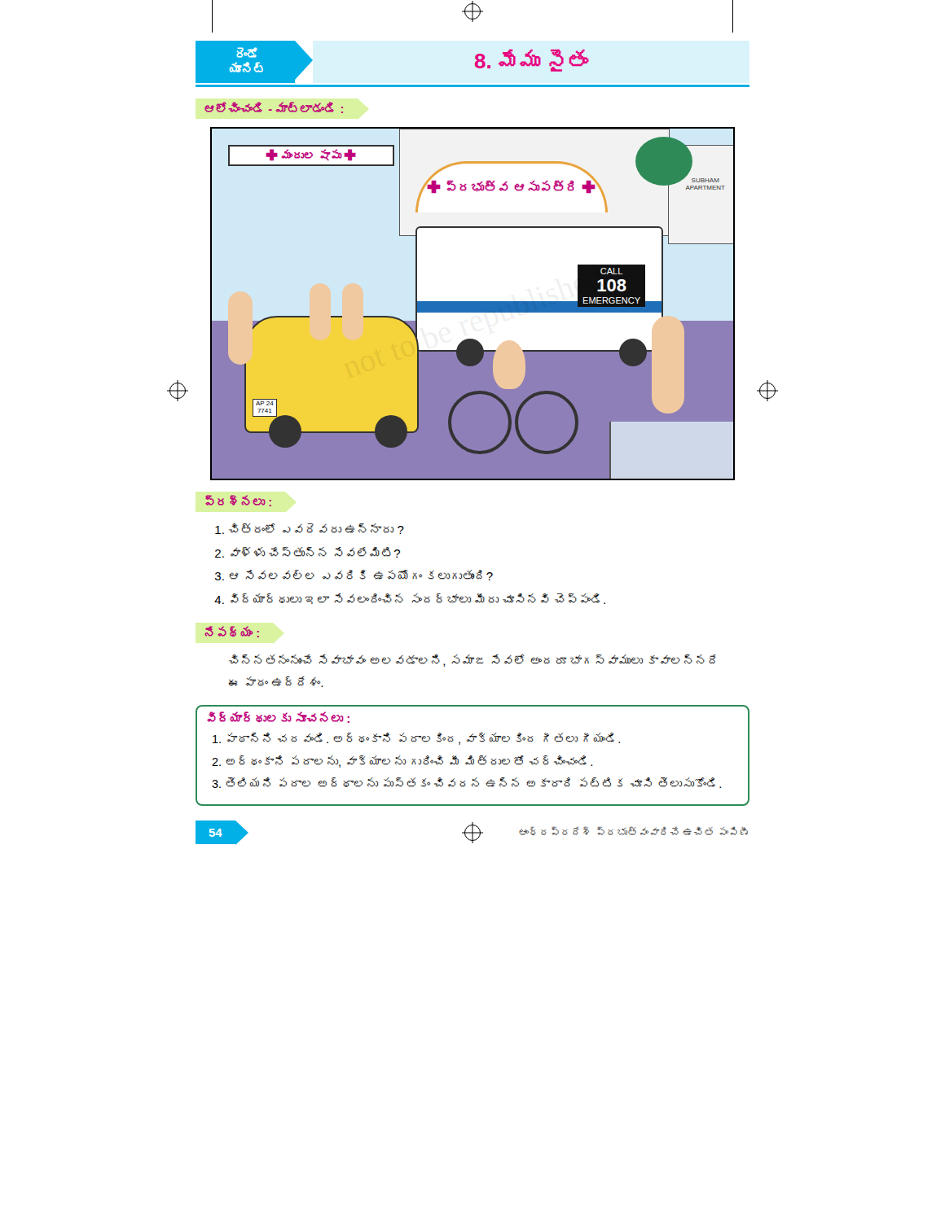రెండో
యూనిట్
8. మేము సైతం
ఆలోచించండి - మాట్లాడండి :
✚ మందుల షాపు ✚
✚ ప్రభుత్వ ఆసుపత్రి ✚
SUBHAM
APARTMENT
CALL 108 EMERGENCY
AP 24
7741
not to be republished
ప్రశ్నలు :
చిత్రంలో ఎవరెవరు ఉన్నారు ?
వాళ్ళు చేస్తున్న సేవలేమిటి?
ఆ సేవలవల్ల ఎవరికి ఉపయోగం కలుగుతుంది?
విద్యార్థులు ఇలా సేవలందించిన సందర్భాలు మీరు చూసినవి చెప్పండి.
నేపథ్యం :
చిన్నతనంనుంచే సేవాభావం అలవడాలని, సమాజ సేవలో అందరూ భాగస్వాములు కావాలన్నదే
ఈ పాఠం ఉద్దేశం.
విద్యార్థులకు సూచనలు :
పాఠాన్ని చదవండి. అర్థంకాని పదాలకింద, వాక్యాలకింద గీతలు గీయండి.
అర్థంకాని పదాలను, వాక్యాలను గురించి మీ మిత్రులతో చర్చించండి.
తెలియని పదాల అర్థాలను పుస్తకం చివరన ఉన్న అకారాది పట్టిక చూసి తెలుసుకోండి.
54
ఆంధ్రప్రదేశ్ ప్రభుత్వంవారిచే ఉచిత పంపిణీ